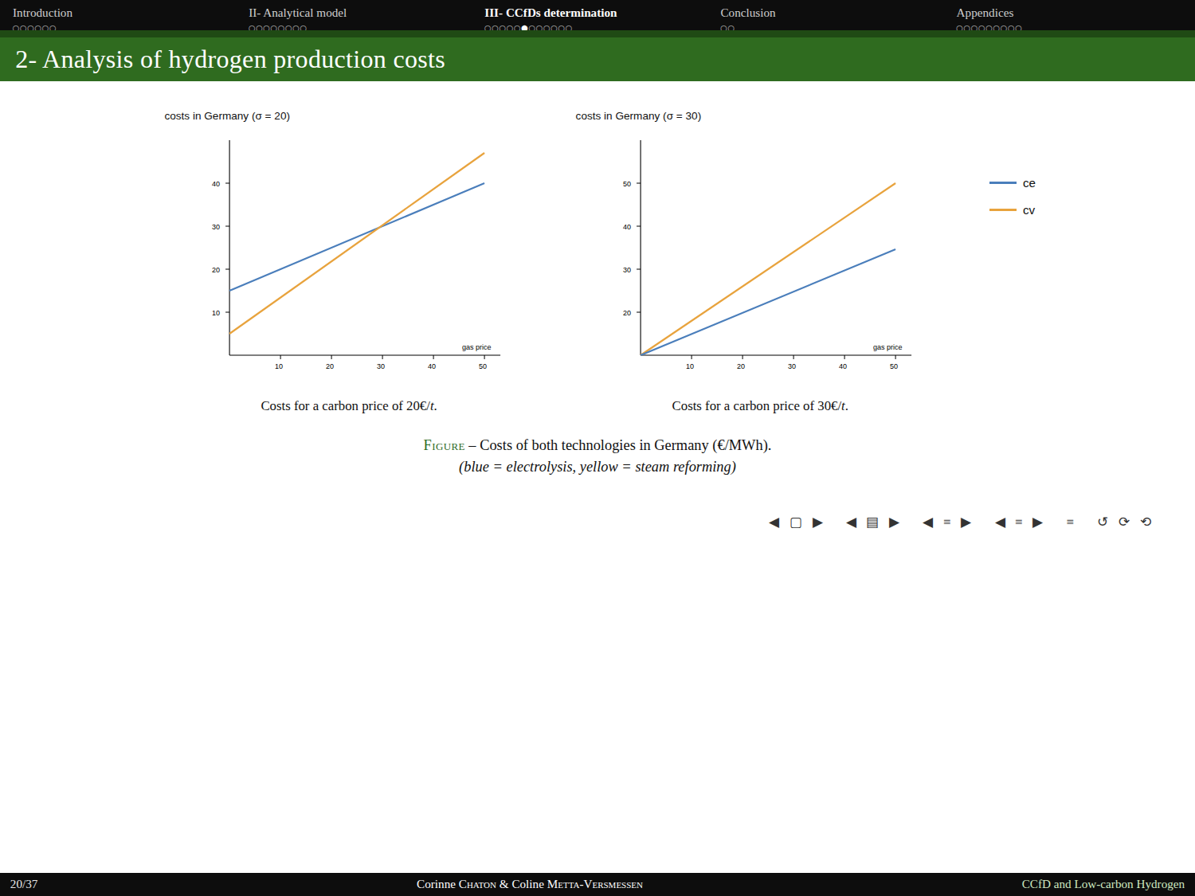Introduction
○○○○○○
II- Analytical model
○○○○○○○○
III- CCfDs determination
○○○○○●○○○○○○
Conclusion
○○
Appendices
○○○○○○○○○
2- Analysis of hydrogen production costs
costs in Germany (σ = 20)
10 20 30 40 10 20 30 40 50 gas price
Costs for a carbon price of 20€/t.
costs in Germany (σ = 30)
20 30 40 50 10 20 30 40 50 gas price
Costs for a carbon price of 30€/t.
ce
cv
Figure – Costs of both technologies in Germany (€/MWh).
(blue = electrolysis, yellow = steam reforming)
◀ ▢ ▶ ◀ ▤ ▶ ◀ ≡ ▶ ◀ ≡ ▶ ≡ ↺ ⟳ ⟲
20/37
Corinne Chaton & Coline Metta-Versmessen
CCfD and Low-carbon Hydrogen